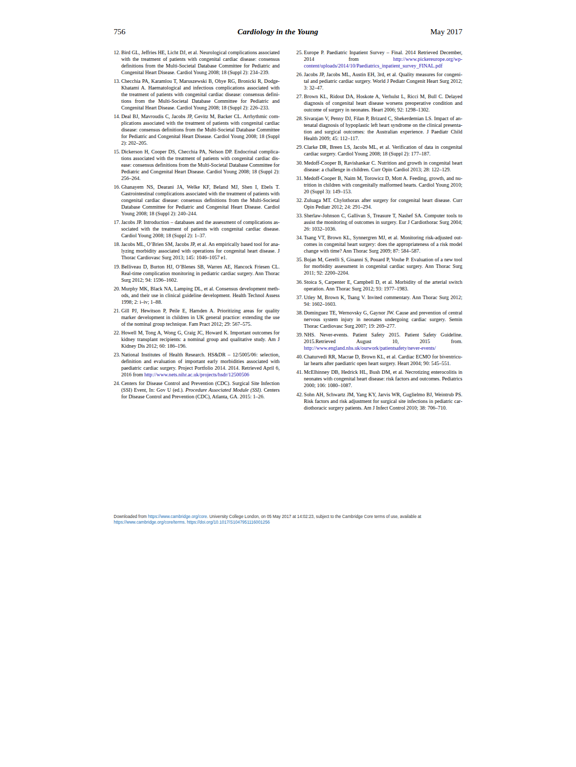756 Cardiology in the Young May 2017
Bird GL, Jeffries HE, Licht DJ, et al. Neurological complications associated with the treatment of patients with congenital cardiac disease: consensus definitions from the Multi-Societal Database Committee for Pediatric and Congenital Heart Disease. Cardiol Young 2008; 18 (Suppl 2): 234–239.
Checchia PA, Karamlou T, Maruszewski B, Ohye RG, Bronicki R, Dodge-Khatami A. Haematological and infectious complications associated with the treatment of patients with congenital cardiac disease: consensus definitions from the Multi-Societal Database Committee for Pediatric and Congenital Heart Disease. Cardiol Young 2008; 18 (Suppl 2): 226–233.
Deal BJ, Mavroudis C, Jacobs JP, Gevitz M, Backer CL. Arrhythmic complications associated with the treatment of patients with congenital cardiac disease: consensus definitions from the Multi-Societal Database Committee for Pediatric and Congenital Heart Disease. Cardiol Young 2008; 18 (Suppl 2): 202–205.
Dickerson H, Cooper DS, Checchia PA, Nelson DP. Endocrinal complications associated with the treatment of patients with congenital cardiac disease: consensus definitions from the Multi-Societal Database Committee for Pediatric and Congenital Heart Disease. Cardiol Young 2008; 18 (Suppl 2): 256–264.
Ghanayem NS, Dearani JA, Welke KF, Beland MJ, Shen I, Ebels T. Gastrointestinal complications associated with the treatment of patients with congenital cardiac disease: consensus definitions from the Multi-Societal Database Committee for Pediatric and Congenital Heart Disease. Cardiol Young 2008; 18 (Suppl 2): 240–244.
Jacobs JP. Introduction – databases and the assessment of complications associated with the treatment of patients with congenital cardiac disease. Cardiol Young 2008; 18 (Suppl 2): 1–37.
Jacobs ML, O’Brien SM, Jacobs JP, et al. An empirically based tool for analyzing morbidity associated with operations for congenital heart disease. J Thorac Cardiovasc Surg 2013; 145: 1046–1057 e1.
Belliveau D, Burton HJ, O’Blenes SB, Warren AE, Hancock Friesen CL. Real-time complication monitoring in pediatric cardiac surgery. Ann Thorac Surg 2012; 94: 1596–1602.
Murphy MK, Black NA, Lamping DL, et al. Consensus development methods, and their use in clinical guideline development. Health Technol Assess 1998; 2: i–iv; 1–88.
Gill PJ, Hewitson P, Peile E, Harnden A. Prioritizing areas for quality marker development in children in UK general practice: extending the use of the nominal group technique. Fam Pract 2012; 29: 567–575.
Howell M, Tong A, Wong G, Craig JC, Howard K. Important outcomes for kidney transplant recipients: a nominal group and qualitative study. Am J Kidney Dis 2012; 60: 186–196.
National Institutes of Health Research. HS&DR – 12/5005/06: selection, definition and evaluation of important early morbidities associated with paediatric cardiac surgery. Project Portfolio 2014. 2014. Retrieved April 6, 2016 from http://www.nets.nihr.ac.uk/projects/hsdr/12500506
Centers for Disease Control and Prevention (CDC). Surgical Site Infection (SSI) Event, In: Gov U (ed.). Procedure Associated Module (SSI). Centers for Disease Control and Prevention (CDC), Atlanta, GA. 2015: 1–26.
Europe P. Paediatric Inpatient Survey – Final. 2014 Retrieved December, 2014 from http://www.pickereurope.org/wp-content/uploads/2014/10/Paediatrics_inpatient_survey_FINAL.pdf
Jacobs JP, Jacobs ML, Austin EH, 3rd, et al. Quality measures for congenital and pediatric cardiac surgery. World J Pediatr Congenit Heart Surg 2012; 3: 32–47.
Brown KL, Ridout DA, Hoskote A, Verhulst L, Ricci M, Bull C. Delayed diagnosis of congenital heart disease worsens preoperative condition and outcome of surgery in neonates. Heart 2006; 92: 1298–1302.
Sivarajan V, Penny DJ, Filan P, Brizard C, Shekerdemian LS. Impact of antenatal diagnosis of hypoplastic left heart syndrome on the clinical presentation and surgical outcomes: the Australian experience. J Paediatr Child Health 2009; 45: 112–117.
Clarke DR, Breen LS, Jacobs ML, et al. Verification of data in congenital cardiac surgery. Cardiol Young 2008; 18 (Suppl 2): 177–187.
Medoff-Cooper B, Ravishankar C. Nutrition and growth in congenital heart disease: a challenge in children. Curr Opin Cardiol 2013; 28: 122–129.
Medoff-Cooper B, Naim M, Torowicz D, Mott A. Feeding, growth, and nutrition in children with congenitally malformed hearts. Cardiol Young 2010; 20 (Suppl 3): 149–153.
Zuluaga MT. Chylothorax after surgery for congenital heart disease. Curr Opin Pediatr 2012; 24: 291–294.
Sherlaw-Johnson C, Gallivan S, Treasure T, Nashef SA. Computer tools to assist the monitoring of outcomes in surgery. Eur J Cardiothorac Surg 2004; 26: 1032–1036.
Tsang VT, Brown KL, Synnergren MJ, et al. Monitoring risk-adjusted outcomes in congenital heart surgery: does the appropriateness of a risk model change with time? Ann Thorac Surg 2009; 87: 584–587.
Bojan M, Gerelli S, Gioanni S, Pouard P, Vouhe P. Evaluation of a new tool for morbidity assessment in congenital cardiac surgery. Ann Thorac Surg 2011; 92: 2200–2204.
Stoica S, Carpenter E, Campbell D, et al. Morbidity of the arterial switch operation. Ann Thorac Surg 2012; 93: 1977–1983.
Utley M, Brown K, Tsang V. Invited commentary. Ann Thorac Surg 2012; 94: 1602–1603.
Dominguez TE, Wernovsky G, Gaynor JW. Cause and prevention of central nervous system injury in neonates undergoing cardiac surgery. Semin Thorac Cardiovasc Surg 2007; 19: 269–277.
NHS. Never-events. Patient Safety 2015. Patient Safety Guideline. 2015.Retrieved August 10, 2015 from. http://www.england.nhs.uk/ourwork/patientsafety/never-events/
Chaturvedi RR, Macrae D, Brown KL, et al. Cardiac ECMO for biventricular hearts after paediatric open heart surgery. Heart 2004; 90: 545–551.
McElhinney DB, Hedrick HL, Bush DM, et al. Necrotizing enterocolitis in neonates with congenital heart disease: risk factors and outcomes. Pediatrics 2000; 106: 1080–1087.
Sohn AH, Schwartz JM, Yang KY, Jarvis WR, Guglielmo BJ, Weintrub PS. Risk factors and risk adjustment for surgical site infections in pediatric cardiothoracic surgery patients. Am J Infect Control 2010; 38: 706–710.
Downloaded from https://www.cambridge.org/core. University College London, on 05 May 2017 at 14:02:23, subject to the Cambridge Core terms of use, available at
https://www.cambridge.org/core/terms. https://doi.org/10.1017/S1047951116001256